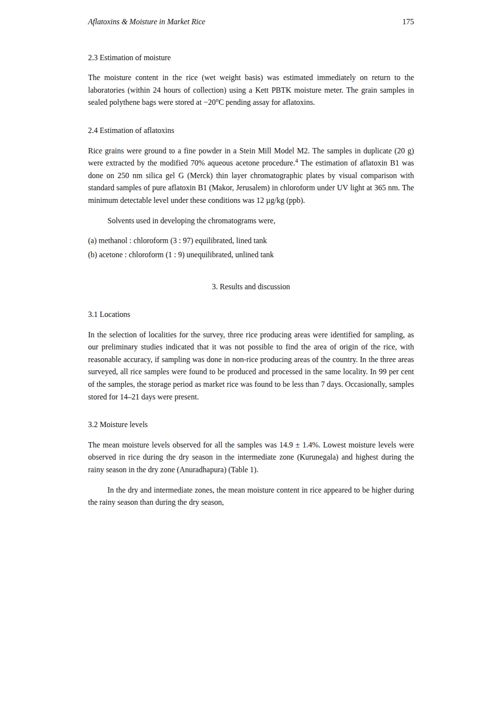Aflatoxins & Moisture in Market Rice 175
2.3 Estimation of moisture
The moisture content in the rice (wet weight basis) was estimated immediately on return to the laboratories (within 24 hours of collection) using a Kett PBTK moisture meter. The grain samples in sealed polythene bags were stored at −20oC pending assay for aflatoxins.
2.4 Estimation of aflatoxins
Rice grains were ground to a fine powder in a Stein Mill Model M2. The samples in duplicate (20 g) were extracted by the modified 70% aqueous acetone procedure.4 The estimation of aflatoxin B1 was done on 250 nm silica gel G (Merck) thin layer chromatographic plates by visual comparison with standard samples of pure aflatoxin B1 (Makor, Jerusalem) in chloroform under UV light at 365 nm. The minimum detectable level under these conditions was 12 µg/kg (ppb).
Solvents used in developing the chromatograms were,
(a) methanol : chloroform (3 : 97) equilibrated, lined tank
(b) acetone : chloroform (1 : 9) unequilibrated, unlined tank
3. Results and discussion
3.1 Locations
In the selection of localities for the survey, three rice producing areas were identified for sampling, as our preliminary studies indicated that it was not possible to find the area of origin of the rice, with reasonable accuracy, if sampling was done in non-rice producing areas of the country. In the three areas surveyed, all rice samples were found to be produced and processed in the same locality. In 99 per cent of the samples, the storage period as market rice was found to be less than 7 days. Occasionally, samples stored for 14–21 days were present.
3.2 Moisture levels
The mean moisture levels observed for all the samples was 14.9 ± 1.4%. Lowest moisture levels were observed in rice during the dry season in the intermediate zone (Kurunegala) and highest during the rainy season in the dry zone (Anuradhapura) (Table 1).
In the dry and intermediate zones, the mean moisture content in rice appeared to be higher during the rainy season than during the dry season,